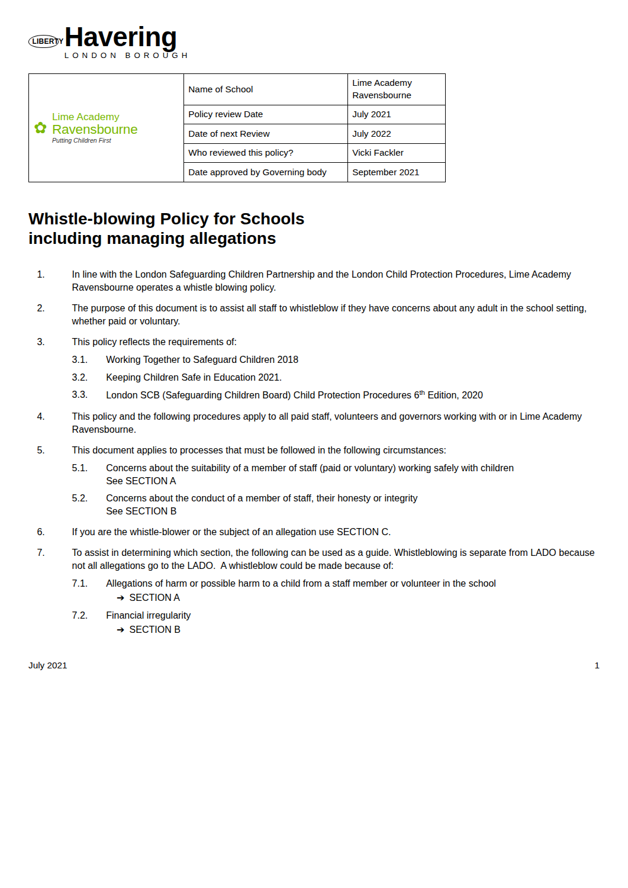LIBERTY
Havering
London Borough
| ✿ Lime Academy Ravensbourne Putting Children First | Name of School | Lime Academy Ravensbourne |
| Policy review Date | July 2021 |
| Date of next Review | July 2022 |
| Who reviewed this policy? | Vicki Fackler |
| Date approved by Governing body | September 2021 |
Whistle-blowing Policy for Schools
including managing allegations
In line with the London Safeguarding Children Partnership and the London Child Protection Procedures, Lime Academy Ravensbourne operates a whistle blowing policy.
The purpose of this document is to assist all staff to whistleblow if they have concerns about any adult in the school setting, whether paid or voluntary.
This policy reflects the requirements of:
Working Together to Safeguard Children 2018
Keeping Children Safe in Education 2021.
London SCB (Safeguarding Children Board) Child Protection Procedures 6th Edition, 2020
This policy and the following procedures apply to all paid staff, volunteers and governors working with or in Lime Academy Ravensbourne.
This document applies to processes that must be followed in the following circumstances:
Concerns about the suitability of a member of staff (paid or voluntary) working safely with children
See SECTION A
Concerns about the conduct of a member of staff, their honesty or integrity
See SECTION B
If you are the whistle-blower or the subject of an allegation use SECTION C.
To assist in determining which section, the following can be used as a guide. Whistleblowing is separate from LADO because not all allegations go to the LADO. A whistleblow could be made because of:
Allegations of harm or possible harm to a child from a staff member or volunteer in the school SECTION A
Financial irregularity SECTION B
July 2021 1